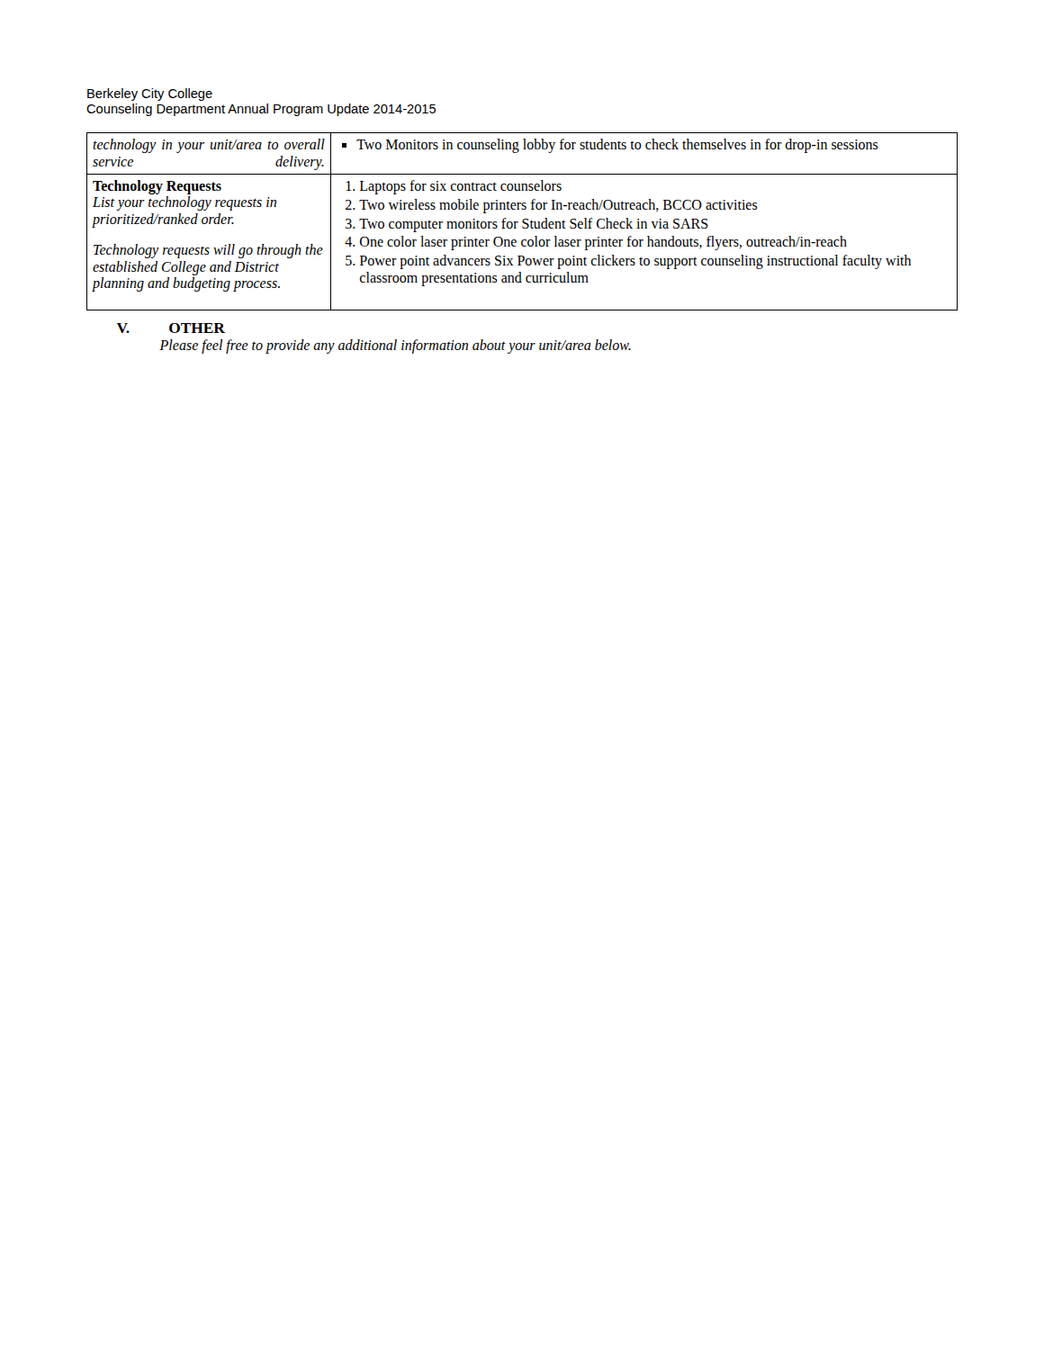Berkeley City College
Counseling Department Annual Program Update 2014-2015
| technology in your unit/area to overall service delivery. | Two Monitors in counseling lobby for students to check themselves in for drop-in sessions |
| Technology Requests List your technology requests in prioritized/ranked order. Technology requests will go through the established College and District planning and budgeting process. | Laptops for six contract counselors Two wireless mobile printers for In-reach/Outreach, BCCO activities Two computer monitors for Student Self Check in via SARS One color laser printer One color laser printer for handouts, flyers, outreach/in-reach Power point advancers Six Power point clickers to support counseling instructional faculty with classroom presentations and curriculum |
V. OTHER
Please feel free to provide any additional information about your unit/area below.